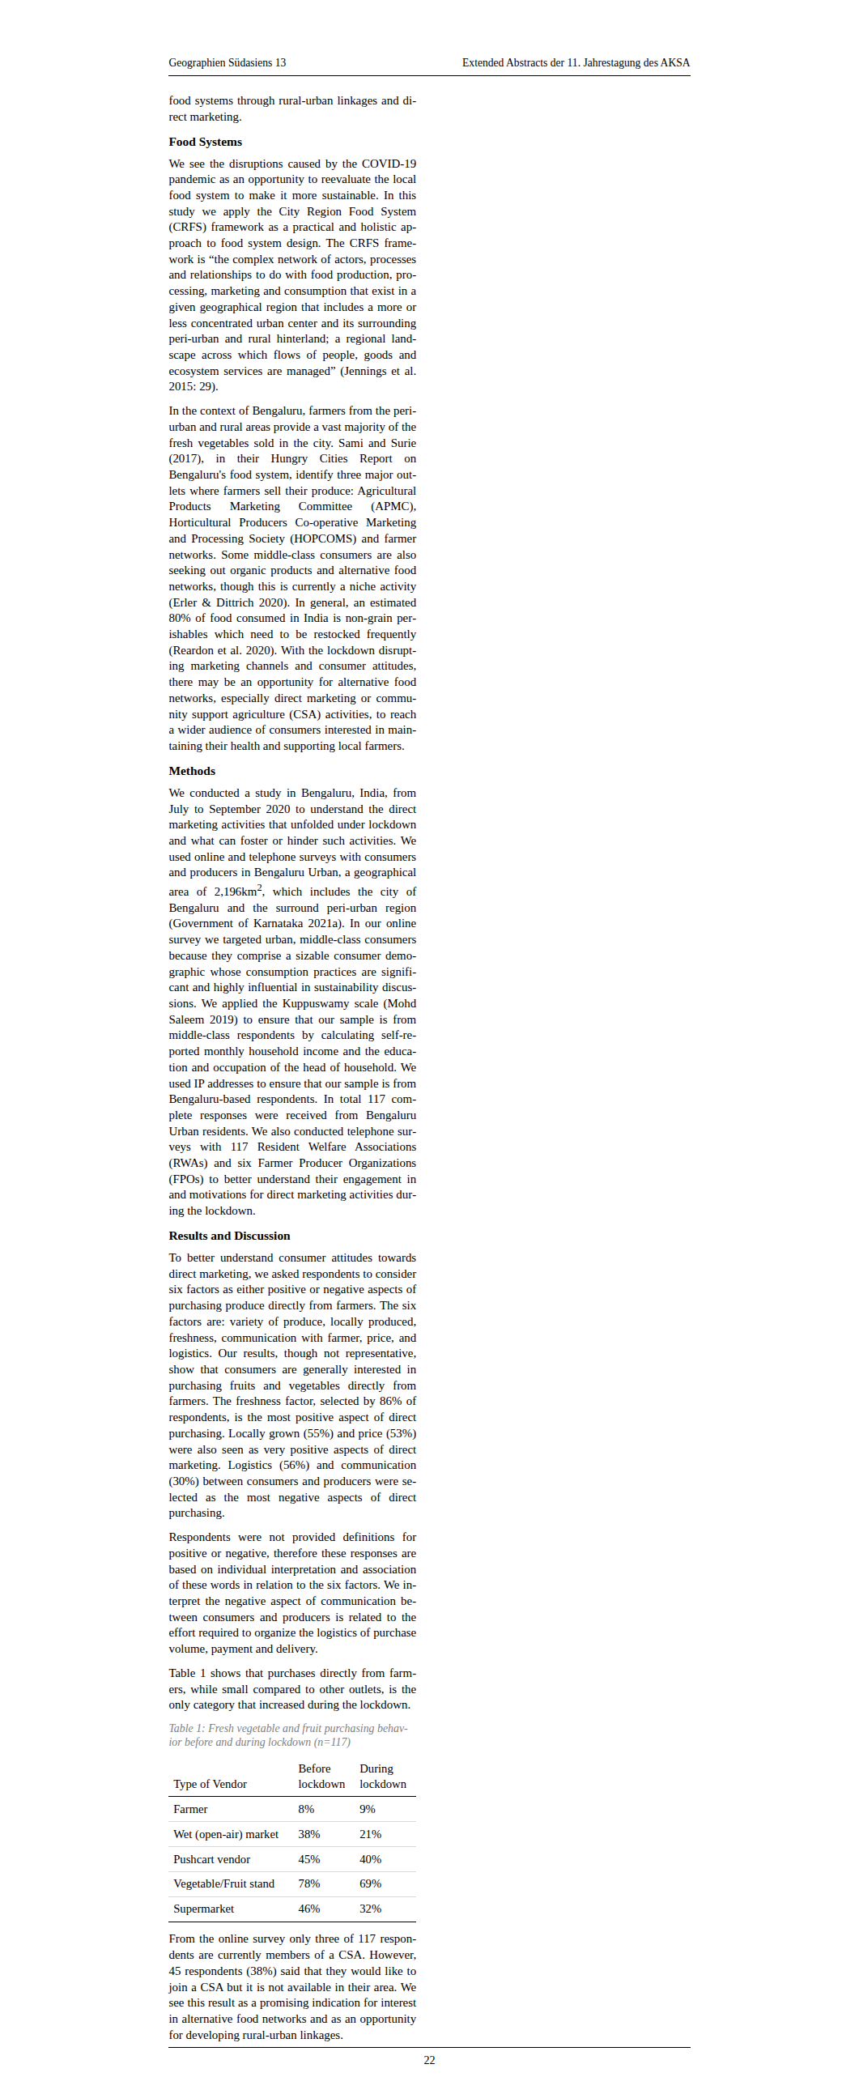Geographien Südasiens 13
Extended Abstracts der 11. Jahrestagung des AKSA
food systems through rural-urban linkages and direct marketing.
Food Systems
We see the disruptions caused by the COVID-19 pandemic as an opportunity to reevaluate the local food system to make it more sustainable. In this study we apply the City Region Food System (CRFS) framework as a practical and holistic approach to food system design. The CRFS framework is “the complex network of actors, processes and relationships to do with food production, processing, marketing and consumption that exist in a given geographical region that includes a more or less concentrated urban center and its surrounding peri-urban and rural hinterland; a regional landscape across which flows of people, goods and ecosystem services are managed” (Jennings et al. 2015: 29).
In the context of Bengaluru, farmers from the peri-urban and rural areas provide a vast majority of the fresh vegetables sold in the city. Sami and Surie (2017), in their Hungry Cities Report on Bengaluru's food system, identify three major outlets where farmers sell their produce: Agricultural Products Marketing Committee (APMC), Horticultural Producers Co-operative Marketing and Processing Society (HOPCOMS) and farmer networks. Some middle-class consumers are also seeking out organic products and alternative food networks, though this is currently a niche activity (Erler & Dittrich 2020). In general, an estimated 80% of food consumed in India is non-grain perishables which need to be restocked frequently (Reardon et al. 2020). With the lockdown disrupting marketing channels and consumer attitudes, there may be an opportunity for alternative food networks, especially direct marketing or community support agriculture (CSA) activities, to reach a wider audience of consumers interested in maintaining their health and supporting local farmers.
Methods
We conducted a study in Bengaluru, India, from July to September 2020 to understand the direct marketing activities that unfolded under lockdown and what can foster or hinder such activities. We used online and telephone surveys with consumers and producers in Bengaluru Urban, a geographical area of 2,196km2, which includes the city of Bengaluru and the surround peri-urban region (Government of Karnataka 2021a). In our online survey we targeted urban, middle-class consumers because they comprise a sizable consumer demographic whose consumption practices are significant and highly influential in sustainability discussions. We applied the Kuppuswamy scale (Mohd Saleem 2019) to ensure that our sample is from middle-class respondents by calculating self-reported monthly household income and the education and occupation of the head of household. We used IP addresses to ensure that our sample is from Bengaluru-based respondents. In total 117 complete responses were received from Bengaluru Urban residents. We also conducted telephone surveys with 117 Resident Welfare Associations (RWAs) and six Farmer Producer Organizations (FPOs) to better understand their engagement in and motivations for direct marketing activities during the lockdown.
Results and Discussion
To better understand consumer attitudes towards direct marketing, we asked respondents to consider six factors as either positive or negative aspects of purchasing produce directly from farmers. The six factors are: variety of produce, locally produced, freshness, communication with farmer, price, and logistics. Our results, though not representative, show that consumers are generally interested in purchasing fruits and vegetables directly from farmers. The freshness factor, selected by 86% of respondents, is the most positive aspect of direct purchasing. Locally grown (55%) and price (53%) were also seen as very positive aspects of direct marketing. Logistics (56%) and communication (30%) between consumers and producers were selected as the most negative aspects of direct purchasing.
Respondents were not provided definitions for positive or negative, therefore these responses are based on individual interpretation and association of these words in relation to the six factors. We interpret the negative aspect of communication between consumers and producers is related to the effort required to organize the logistics of purchase volume, payment and delivery.
Table 1 shows that purchases directly from farmers, while small compared to other outlets, is the only category that increased during the lockdown.
Table 1: Fresh vegetable and fruit purchasing behavior before and during lockdown (n=117)
| Type of Vendor | Before lockdown | During lockdown |
| --- | --- | --- |
| Farmer | 8% | 9% |
| Wet (open-air) market | 38% | 21% |
| Pushcart vendor | 45% | 40% |
| Vegetable/Fruit stand | 78% | 69% |
| Supermarket | 46% | 32% |
From the online survey only three of 117 respondents are currently members of a CSA. However, 45 respondents (38%) said that they would like to join a CSA but it is not available in their area. We see this result as a promising indication for interest in alternative food networks and as an opportunity for developing rural-urban linkages.
22